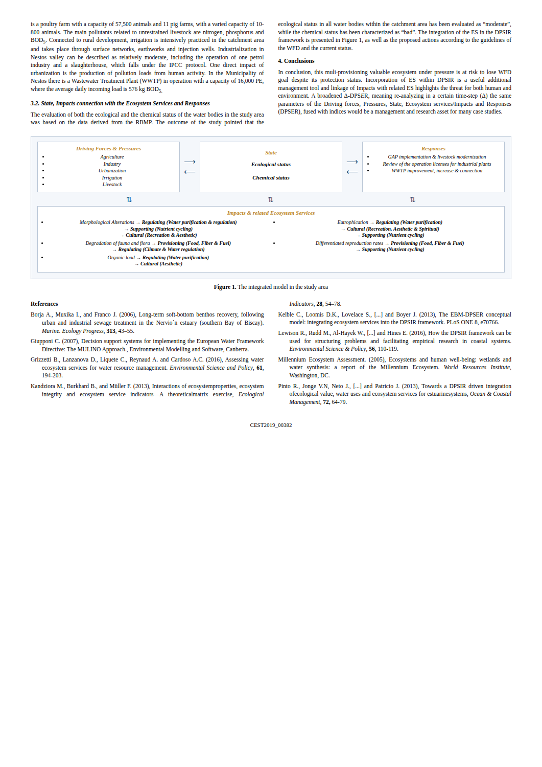is a poultry farm with a capacity of 57,500 animals and 11 pig farms, with a varied capacity of 10-800 animals. The main pollutants related to unrestrained livestock are nitrogen, phosphorus and BOD5. Connected to rural development, irrigation is intensively practiced in the catchment area and takes place through surface networks, earthworks and injection wells. Industrialization in Nestos valley can be described as relatively moderate, including the operation of one petrol industry and a slaughterhouse, which falls under the IPCC protocol. One direct impact of urbanization is the production of pollution loads from human activity. In the Municipality of Nestos there is a Wastewater Treatment Plant (WWTP) in operation with a capacity of 16,000 PE, where the average daily incoming load is 576 kg BOD5.
3.2. State, Impacts connection with the Ecosystem Services and Responses
The evaluation of both the ecological and the chemical status of the water bodies in the study area was based on the data derived from the RBMP. The outcome of the study pointed that the ecological status in all water bodies within the catchment area has been evaluated as “moderate”, while the chemical status has been characterized as “bad”. The integration of the ES in the DPSIR framework is presented in Figure 1, as well as the proposed actions according to the guidelines of the WFD and the current status.
4. Conclusions
In conclusion, this muli-provisioning valuable ecosystem under pressure is at risk to lose WFD goal despite its protection status. Incorporation of ES within DPSIR is a useful additional management tool and linkage of Impacts with related ES highlights the threat for both human and environment. A broadened Δ-DPSER, meaning re-analyzing in a certain time-step (Δ) the same parameters of the Driving forces, Pressures, State, Ecosystem services/Impacts and Responses (DPSER), fused with indices would be a management and research asset for many case studies.
Driving Forces & Pressures
Agriculture
Industry
Urbanization
Irrigation
Livestock
⟶
⟵
State
Ecological status
Chemical status
⟶
⟵
Responses
GAP implementation & livestock modernization
Review of the operation licenses for industrial plants
WWTP improvement, increase & connection
⇅ ⇅ ⇅
Impacts & related Ecosystem Services
Morphological Alterations → Regulating (Water purification & regulation)
→ Supporting (Nutrient cycling)
→ Cultural (Recreation & Aesthetic)
Degradation of fauna and flora → Provisioning (Food, Fiber & Fuel)
→ Regulating (Climate & Water regulation)
Organic load → Regulating (Water purification)
→ Cultural (Aesthetic)
Eutrophication → Regulating (Water purification)
→ Cultural (Recreation, Aesthetic & Spiritual)
→ Supporting (Nutrient cycling)
Differentiated reproduction rates → Provisioning (Food, Fiber & Fuel)
→ Supporting (Nutrient cycling)
Figure 1. The integrated model in the study area
References
Borja A., Muxika I., and Franco J. (2006), Long-term soft-bottom benthos recovery, following urban and industrial sewage treatment in the Nervio´n estuary (southern Bay of Biscay). Marine. Ecology Progress, 313, 43–55.
Giupponi C. (2007), Decision support systems for implementing the European Water Framework Directive: The MULINO Approach., Environmental Modelling and Software, Canberra.
Grizzetti B., Lanzanova D., Liquete C., Reynaud A. and Cardoso A.C. (2016), Assessing water ecosystem services for water resource management. Environmental Science and Policy, 61, 194-203.
Kandziora M., Burkhard B., and Müller F. (2013), Interactions of ecosystemproperties, ecosystem integrity and ecosystem service indicators—A theoreticalmatrix exercise, Ecological Indicators, 28, 54–78.
Kelble C., Loomis D.K., Lovelace S., [...] and Boyer J. (2013), The EBM-DPSER conceptual model: integrating ecosystem services into the DPSIR framework. PLoS ONE 8, e70766.
Lewison R., Rudd M., Al-Hayek W., [...] and Hines E. (2016), How the DPSIR framework can be used for structuring problems and facilitating empirical research in coastal systems. Environmental Science & Policy, 56, 110-119.
Millennium Ecosystem Assessment. (2005), Ecosystems and human well-being: wetlands and water synthesis: a report of the Millennium Ecosystem. World Resources Institute, Washington, DC.
Pinto R., Jonge V.N, Neto J., [...] and Patricio J. (2013), Towards a DPSIR driven integration ofecological value, water uses and ecosystem services for estuarinesystems, Ocean & Coastal Management, 72, 64-79.
CEST2019_00382